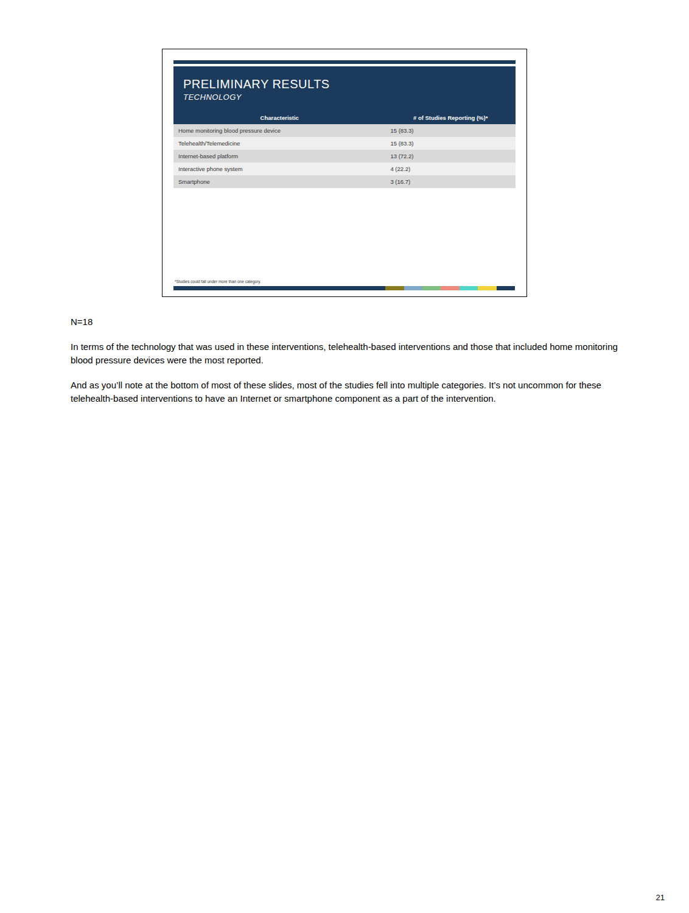Preliminary Results
Technology
| Characteristic | # of Studies Reporting (%)* |
| --- | --- |
| Home monitoring blood pressure device | 15 (83.3) |
| Telehealth/Telemedicine | 15 (83.3) |
| Internet-based platform | 13 (72.2) |
| Interactive phone system | 4 (22.2) |
| Smartphone | 3 (16.7) |
*Studies could fall under more than one category.
N=18
In terms of the technology that was used in these interventions, telehealth-based interventions and those that included home monitoring blood pressure devices were the most reported.
And as you’ll note at the bottom of most of these slides, most of the studies fell into multiple categories. It’s not uncommon for these telehealth-based interventions to have an Internet or smartphone component as a part of the intervention.
21